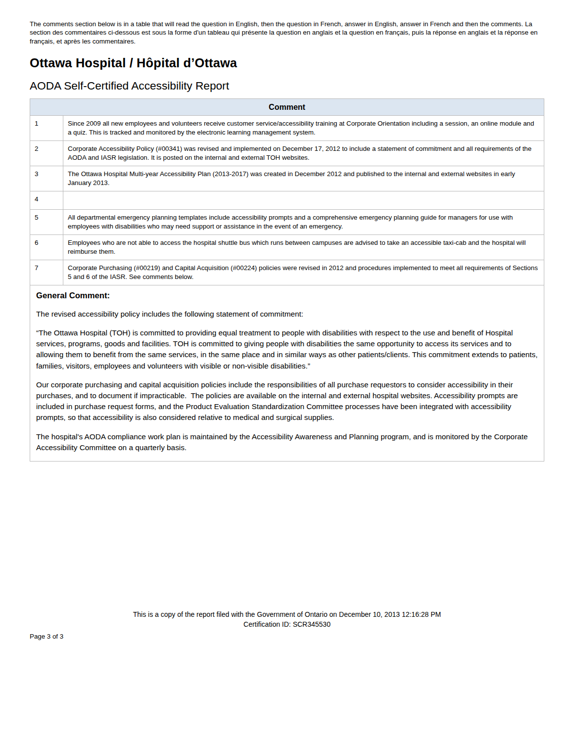The comments section below is in a table that will read the question in English, then the question in French, answer in English, answer in French and then the comments. La section des commentaires ci-dessous est sous la forme d'un tableau qui présente la question en anglais et la question en français, puis la réponse en anglais et la réponse en français, et après les commentaires.
Ottawa Hospital / Hôpital d’Ottawa
AODA Self-Certified Accessibility Report
| Comment |
| --- |
| 1 | Since 2009 all new employees and volunteers receive customer service/accessibility training at Corporate Orientation including a session, an online module and a quiz. This is tracked and monitored by the electronic learning management system. |
| 2 | Corporate Accessibility Policy (#00341) was revised and implemented on December 17, 2012 to include a statement of commitment and all requirements of the AODA and IASR legislation. It is posted on the internal and external TOH websites. |
| 3 | The Ottawa Hospital Multi-year Accessibility Plan (2013-2017) was created in December 2012 and published to the internal and external websites in early January 2013. |
| 4 | |
| 5 | All departmental emergency planning templates include accessibility prompts and a comprehensive emergency planning guide for managers for use with employees with disabilities who may need support or assistance in the event of an emergency. |
| 6 | Employees who are not able to access the hospital shuttle bus which runs between campuses are advised to take an accessible taxi-cab and the hospital will reimburse them. |
| 7 | Corporate Purchasing (#00219) and Capital Acquisition (#00224) policies were revised in 2012 and procedures implemented to meet all requirements of Sections 5 and 6 of the IASR. See comments below. |
General Comment:
The revised accessibility policy includes the following statement of commitment:
“The Ottawa Hospital (TOH) is committed to providing equal treatment to people with disabilities with respect to the use and benefit of Hospital services, programs, goods and facilities. TOH is committed to giving people with disabilities the same opportunity to access its services and to allowing them to benefit from the same services, in the same place and in similar ways as other patients/clients. This commitment extends to patients, families, visitors, employees and volunteers with visible or non-visible disabilities.”
Our corporate purchasing and capital acquisition policies include the responsibilities of all purchase requestors to consider accessibility in their purchases, and to document if impracticable. The policies are available on the internal and external hospital websites. Accessibility prompts are included in purchase request forms, and the Product Evaluation Standardization Committee processes have been integrated with accessibility prompts, so that accessibility is also considered relative to medical and surgical supplies.
The hospital's AODA compliance work plan is maintained by the Accessibility Awareness and Planning program, and is monitored by the Corporate Accessibility Committee on a quarterly basis.
This is a copy of the report filed with the Government of Ontario on December 10, 2013 12:16:28 PM
Certification ID: SCR345530
Page 3 of 3